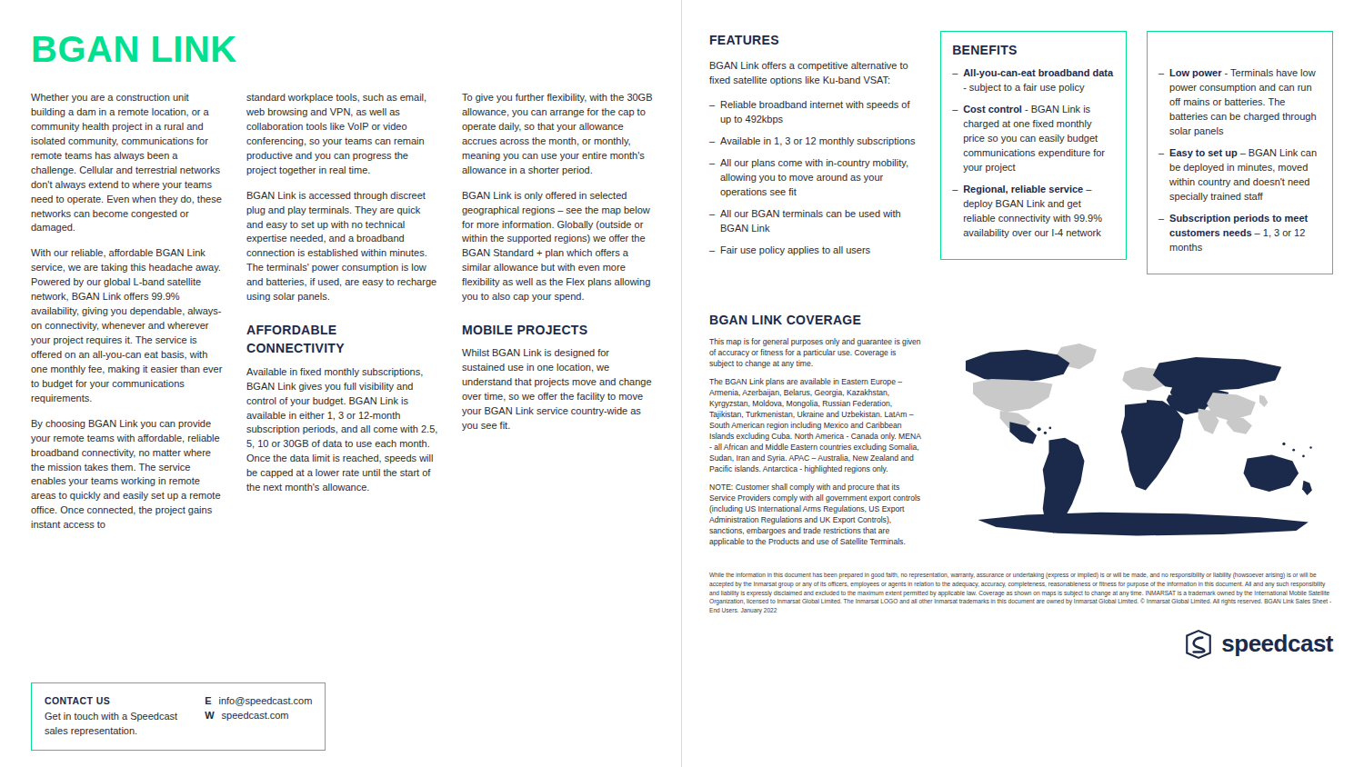BGAN Link
Whether you are a construction unit building a dam in a remote location, or a community health project in a rural and isolated community, communications for remote teams has always been a challenge. Cellular and terrestrial networks don't always extend to where your teams need to operate. Even when they do, these networks can become congested or damaged.
With our reliable, affordable BGAN Link service, we are taking this headache away. Powered by our global L-band satellite network, BGAN Link offers 99.9% availability, giving you dependable, always-on connectivity, whenever and wherever your project requires it. The service is offered on an all-you-can eat basis, with one monthly fee, making it easier than ever to budget for your communications requirements.
By choosing BGAN Link you can provide your remote teams with affordable, reliable broadband connectivity, no matter where the mission takes them. The service enables your teams working in remote areas to quickly and easily set up a remote office. Once connected, the project gains instant access to
standard workplace tools, such as email, web browsing and VPN, as well as collaboration tools like VoIP or video conferencing, so your teams can remain productive and you can progress the project together in real time.
BGAN Link is accessed through discreet plug and play terminals. They are quick and easy to set up with no technical expertise needed, and a broadband connection is established within minutes. The terminals' power consumption is low and batteries, if used, are easy to recharge using solar panels.
Affordable connectivity
Available in fixed monthly subscriptions, BGAN Link gives you full visibility and control of your budget. BGAN Link is available in either 1, 3 or 12-month subscription periods, and all come with 2.5, 5, 10 or 30GB of data to use each month. Once the data limit is reached, speeds will be capped at a lower rate until the start of the next month's allowance.
To give you further flexibility, with the 30GB allowance, you can arrange for the cap to operate daily, so that your allowance accrues across the month, or monthly, meaning you can use your entire month's allowance in a shorter period.
BGAN Link is only offered in selected geographical regions – see the map below for more information. Globally (outside or within the supported regions) we offer the BGAN Standard + plan which offers a similar allowance but with even more flexibility as well as the Flex plans allowing you to also cap your spend.
Mobile projects
Whilst BGAN Link is designed for sustained use in one location, we understand that projects move and change over time, so we offer the facility to move your BGAN Link service country-wide as you see fit.
Contact us Get in touch with a Speedcast
sales representation.
Einfo@speedcast.com
Wspeedcast.com
Features
BGAN Link offers a competitive alternative to fixed satellite options like Ku-band VSAT:
Reliable broadband internet with speeds of up to 492kbps
Available in 1, 3 or 12 monthly subscriptions
All our plans come with in-country mobility, allowing you to move around as your operations see fit
All our BGAN terminals can be used with BGAN Link
Fair use policy applies to all users
Benefits
All-you-can-eat broadband data - subject to a fair use policy
Cost control - BGAN Link is charged at one fixed monthly price so you can easily budget communications expenditure for your project
Regional, reliable service – deploy BGAN Link and get reliable connectivity with 99.9% availability over our I-4 network
Benefits
Low power - Terminals have low power consumption and can run off mains or batteries. The batteries can be charged through solar panels
Easy to set up – BGAN Link can be deployed in minutes, moved within country and doesn't need specially trained staff
Subscription periods to meet customers needs – 1, 3 or 12 months
BGAN Link coverage
This map is for general purposes only and guarantee is given of accuracy or fitness for a particular use. Coverage is subject to change at any time.
The BGAN Link plans are available in Eastern Europe – Armenia, Azerbaijan, Belarus, Georgia, Kazakhstan, Kyrgyzstan, Moldova, Mongolia, Russian Federation, Tajikistan, Turkmenistan, Ukraine and Uzbekistan. LatAm – South American region including Mexico and Caribbean Islands excluding Cuba. North America - Canada only. MENA - all African and Middle Eastern countries excluding Somalia, Sudan, Iran and Syria. APAC – Australia, New Zealand and Pacific islands. Antarctica - highlighted regions only.
NOTE: Customer shall comply with and procure that its Service Providers comply with all government export controls (including US International Arms Regulations, US Export Administration Regulations and UK Export Controls), sanctions, embargoes and trade restrictions that are applicable to the Products and use of Satellite Terminals.
BGAN Link coverage map
While the information in this document has been prepared in good faith, no representation, warranty, assurance or undertaking (express or implied) is or will be made, and no responsibility or liability (howsoever arising) is or will be accepted by the Inmarsat group or any of its officers, employees or agents in relation to the adequacy, accuracy, completeness, reasonableness or fitness for purpose of the information in this document. All and any such responsibility and liability is expressly disclaimed and excluded to the maximum extent permitted by applicable law. Coverage as shown on maps is subject to change at any time. INMARSAT is a trademark owned by the International Mobile Satellite Organization, licensed to Inmarsat Global Limited. The Inmarsat LOGO and all other Inmarsat trademarks in this document are owned by Inmarsat Global Limited. © Inmarsat Global Limited. All rights reserved. BGAN Link Sales Sheet - End Users. January 2022
Speedcast speedcast